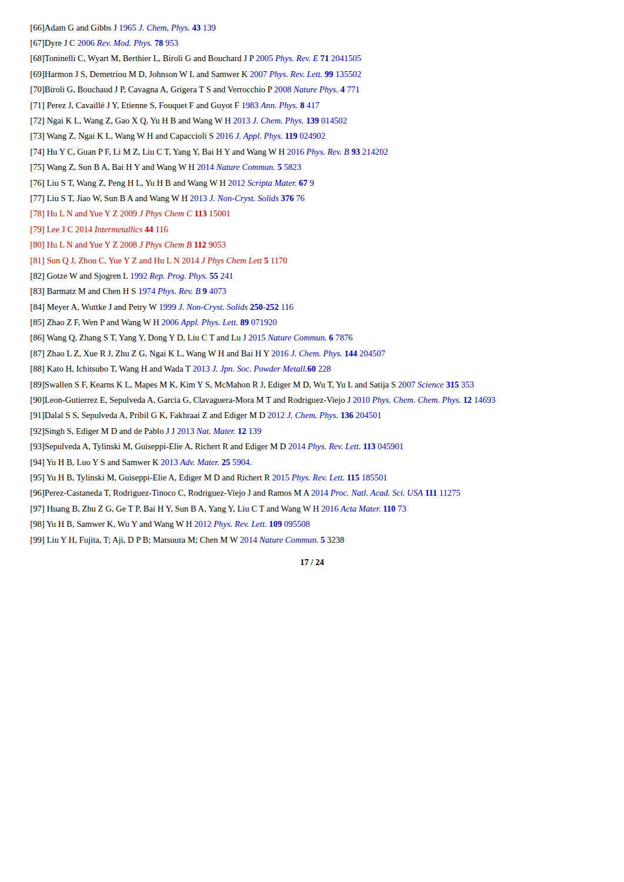[66] Adam G and Gibbs J 1965 J. Chem, Phys. 43 139
[67] Dyre J C 2006 Rev. Mod. Phys. 78 953
[68] Toninelli C, Wyart M, Berthier L, Biroli G and Bouchard J P 2005 Phys. Rev. E 71 2041505
[69] Harmon J S, Demetriou M D, Johnson W L and Samwer K 2007 Phys. Rev. Lett. 99 135502
[70] Biroli G, Bouchaud J P, Cavagna A, Grigera T S and Verrocchio P 2008 Nature Phys. 4 771
[71] Perez J, Cavaillé J Y, Etienne S, Fouquet F and Guyot F 1983 Ann. Phys. 8 417
[72] Ngai K L, Wang Z, Gao X Q, Yu H B and Wang W H 2013 J. Chem. Phys. 139 014502
[73] Wang Z, Ngai K L, Wang W H and Capaccioli S 2016 J. Appl. Phys. 119 024902
[74] Hu Y C, Guan P F, Li M Z, Liu C T, Yang Y, Bai H Y and Wang W H 2016 Phys. Rev. B 93 214202
[75] Wang Z, Sun B A, Bai H Y and Wang W H 2014 Nature Commun. 5 5823
[76] Liu S T, Wang Z, Peng H L, Yu H B and Wang W H 2012 Scripta Mater. 67 9
[77] Liu S T, Jiao W, Sun B A and Wang W H 2013 J. Non-Cryst. Solids 376 76
[78] Hu L N and Yue Y Z 2009 J Phys Chem C 113 15001
[79] Lee J C 2014 Intermetallics 44 116
[80] Hu L N and Yue Y Z 2008 J Phys Chem B 112 9053
[81] Sun Q J, Zhou C, Yue Y Z and Hu L N 2014 J Phys Chem Lett 5 1170
[82] Gotze W and Sjogren L 1992 Rep. Prog. Phys. 55 241
[83] Barmatz M and Chen H S 1974 Phys. Rev. B 9 4073
[84] Meyer A, Wuttke J and Petry W 1999 J. Non-Cryst. Solids 250-252 116
[85] Zhao Z F, Wen P and Wang W H 2006 Appl. Phys. Lett. 89 071920
[86] Wang Q, Zhang S T, Yang Y, Dong Y D, Liu C T and Lu J 2015 Nature Commun. 6 7876
[87] Zhao L Z, Xue R J, Zhu Z G, Ngai K L, Wang W H and Bai H Y 2016 J. Chem. Phys. 144 204507
[88] Kato H, Ichitsubo T, Wang H and Wada T 2013 J. Jpn. Soc. Powder Metall. 60 228
[89] Swallen S F, Kearns K L, Mapes M K, Kim Y S, McMahon R J, Ediger M D, Wu T, Yu L and Satija S 2007 Science 315 353
[90] Leon-Gutierrez E, Sepulveda A, Garcia G, Clavaguera-Mora M T and Rodriguez-Viejo J 2010 Phys. Chem. Chem. Phys. 12 14693
[91] Dalal S S, Sepulveda A, Pribil G K, Fakhraai Z and Ediger M D 2012 J. Chem. Phys. 136 204501
[92] Singh S, Ediger M D and de Pablo J J 2013 Nat. Mater. 12 139
[93] Sepulveda A, Tylinski M, Guiseppi-Elie A, Richert R and Ediger M D 2014 Phys. Rev. Lett. 113 045901
[94] Yu H B, Luo Y S and Samwer K 2013 Adv. Mater. 25 5904.
[95] Yu H B, Tylinski M, Guiseppi-Elie A, Ediger M D and Richert R 2015 Phys. Rev. Lett. 115 185501
[96] Perez-Castaneda T, Rodriguez-Tinoco C, Rodriguez-Viejo J and Ramos M A 2014 Proc. Natl. Acad. Sci. USA 111 11275
[97] Huang B, Zhu Z G, Ge T P, Bai H Y, Sun B A, Yang Y, Liu C T and Wang W H 2016 Acta Mater. 110 73
[98] Yu H B, Samwer K, Wu Y and Wang W H 2012 Phys. Rev. Lett. 109 095508
[99] Liu Y H, Fujita, T; Aji, D P B; Matsuura M; Chen M W 2014 Nature Commun. 5 3238
17 / 24